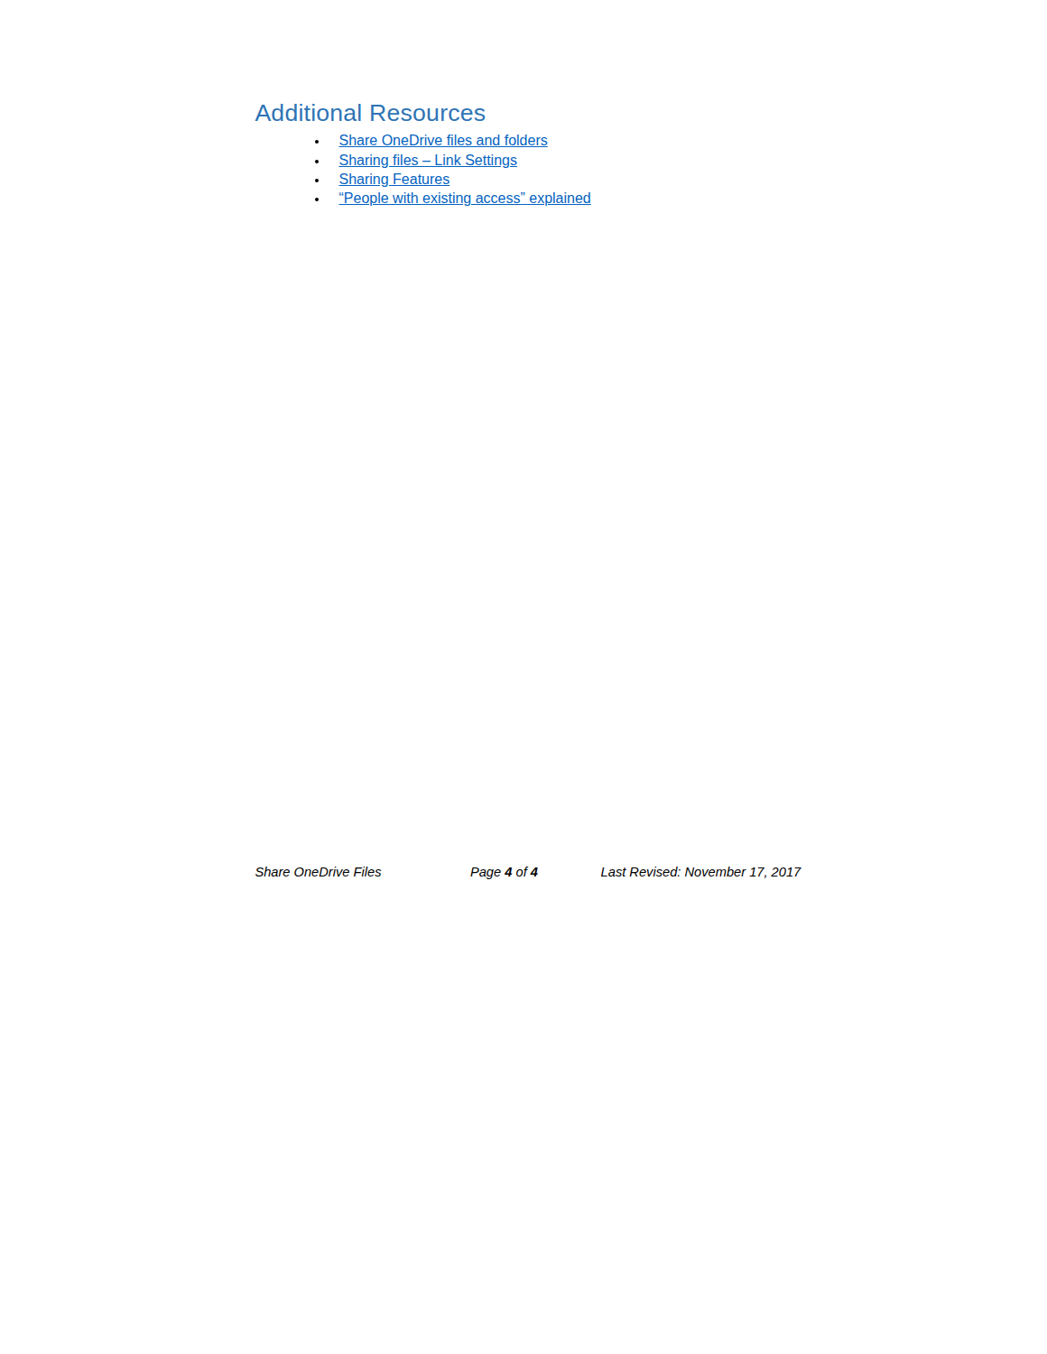Additional Resources
Share OneDrive files and folders
Sharing files – Link Settings
Sharing Features
“People with existing access” explained
Share OneDrive Files Page 4 of 4 Last Revised: November 17, 2017